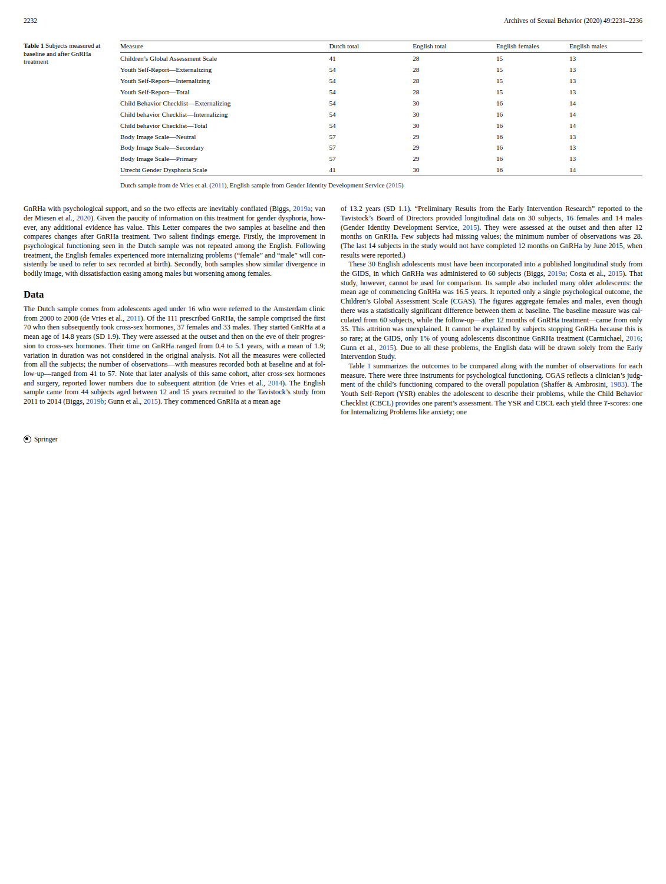2232
Archives of Sexual Behavior (2020) 49:2231–2236
Table 1 Subjects measured at baseline and after GnRHa treatment
| Measure | Dutch total | English total | English females | English males |
| --- | --- | --- | --- | --- |
| Children’s Global Assessment Scale | 41 | 28 | 15 | 13 |
| Youth Self-Report—Externalizing | 54 | 28 | 15 | 13 |
| Youth Self-Report—Internalizing | 54 | 28 | 15 | 13 |
| Youth Self-Report—Total | 54 | 28 | 15 | 13 |
| Child Behavior Checklist—Externalizing | 54 | 30 | 16 | 14 |
| Child behavior Checklist—Internalizing | 54 | 30 | 16 | 14 |
| Child behavior Checklist—Total | 54 | 30 | 16 | 14 |
| Body Image Scale—Neutral | 57 | 29 | 16 | 13 |
| Body Image Scale—Secondary | 57 | 29 | 16 | 13 |
| Body Image Scale—Primary | 57 | 29 | 16 | 13 |
| Utrecht Gender Dysphoria Scale | 41 | 30 | 16 | 14 |
Dutch sample from de Vries et al. (2011), English sample from Gender Identity Development Service (2015)
GnRHa with psychological support, and so the two effects are inevitably conflated (Biggs, 2019a; van der Miesen et al., 2020). Given the paucity of information on this treatment for gender dysphoria, however, any additional evidence has value. This Letter compares the two samples at baseline and then compares changes after GnRHa treatment. Two salient findings emerge. Firstly, the improvement in psychological functioning seen in the Dutch sample was not repeated among the English. Following treatment, the English females experienced more internalizing problems (“female” and “male” will consistently be used to refer to sex recorded at birth). Secondly, both samples show similar divergence in bodily image, with dissatisfaction easing among males but worsening among females.
Data
The Dutch sample comes from adolescents aged under 16 who were referred to the Amsterdam clinic from 2000 to 2008 (de Vries et al., 2011). Of the 111 prescribed GnRHa, the sample comprised the first 70 who then subsequently took cross-sex hormones, 37 females and 33 males. They started GnRHa at a mean age of 14.8 years (SD 1.9). They were assessed at the outset and then on the eve of their progression to cross-sex hormones. Their time on GnRHa ranged from 0.4 to 5.1 years, with a mean of 1.9; variation in duration was not considered in the original analysis. Not all the measures were collected from all the subjects; the number of observations—with measures recorded both at baseline and at follow-up—ranged from 41 to 57. Note that later analysis of this same cohort, after cross-sex hormones and surgery, reported lower numbers due to subsequent attrition (de Vries et al., 2014). The English sample came from 44 subjects aged between 12 and 15 years recruited to the Tavistock’s study from 2011 to 2014 (Biggs, 2019b; Gunn et al., 2015). They commenced GnRHa at a mean age
of 13.2 years (SD 1.1). “Preliminary Results from the Early Intervention Research” reported to the Tavistock’s Board of Directors provided longitudinal data on 30 subjects, 16 females and 14 males (Gender Identity Development Service, 2015). They were assessed at the outset and then after 12 months on GnRHa. Few subjects had missing values; the minimum number of observations was 28. (The last 14 subjects in the study would not have completed 12 months on GnRHa by June 2015, when results were reported.)
These 30 English adolescents must have been incorporated into a published longitudinal study from the GIDS, in which GnRHa was administered to 60 subjects (Biggs, 2019a; Costa et al., 2015). That study, however, cannot be used for comparison. Its sample also included many older adolescents: the mean age of commencing GnRHa was 16.5 years. It reported only a single psychological outcome, the Children’s Global Assessment Scale (CGAS). The figures aggregate females and males, even though there was a statistically significant difference between them at baseline. The baseline measure was calculated from 60 subjects, while the follow-up—after 12 months of GnRHa treatment—came from only 35. This attrition was unexplained. It cannot be explained by subjects stopping GnRHa because this is so rare; at the GIDS, only 1% of young adolescents discontinue GnRHa treatment (Carmichael, 2016; Gunn et al., 2015). Due to all these problems, the English data will be drawn solely from the Early Intervention Study.
Table 1 summarizes the outcomes to be compared along with the number of observations for each measure. There were three instruments for psychological functioning. CGAS reflects a clinician’s judgment of the child’s functioning compared to the overall population (Shaffer & Ambrosini, 1983). The Youth Self-Report (YSR) enables the adolescent to describe their problems, while the Child Behavior Checklist (CBCL) provides one parent’s assessment. The YSR and CBCL each yield three T-scores: one for Internalizing Problems like anxiety; one
Springer